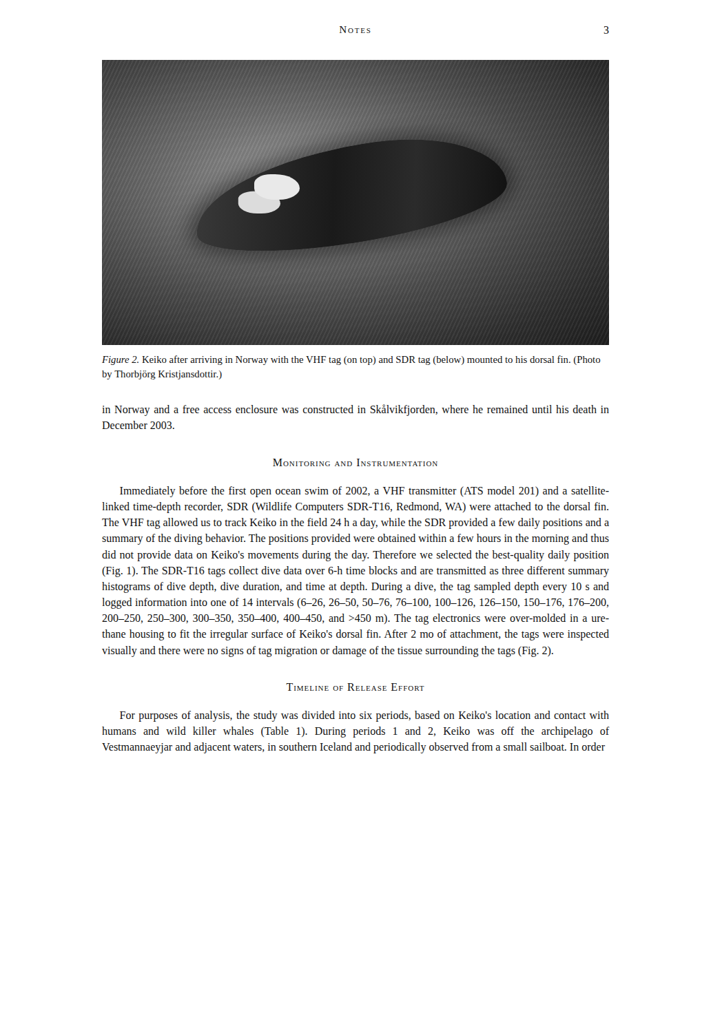Notes 3
Figure 2. Keiko after arriving in Norway with the VHF tag (on top) and SDR tag (below) mounted to his dorsal fin. (Photo by Thorbjörg Kristjansdottir.)
in Norway and a free access enclosure was constructed in Skålvikfjorden, where he remained until his death in December 2003.
Monitoring and Instrumentation
Immediately before the first open ocean swim of 2002, a VHF transmitter (ATS model 201) and a satellite-linked time-depth recorder, SDR (Wildlife Computers SDR-T16, Redmond, WA) were attached to the dorsal fin. The VHF tag allowed us to track Keiko in the field 24 h a day, while the SDR provided a few daily positions and a summary of the diving behavior. The positions provided were obtained within a few hours in the morning and thus did not provide data on Keiko's movements during the day. Therefore we selected the best-quality daily position (Fig. 1). The SDR-T16 tags collect dive data over 6-h time blocks and are transmitted as three different summary histograms of dive depth, dive duration, and time at depth. During a dive, the tag sampled depth every 10 s and logged information into one of 14 intervals (6–26, 26–50, 50–76, 76–100, 100–126, 126–150, 150–176, 176–200, 200–250, 250–300, 300–350, 350–400, 400–450, and >450 m). The tag electronics were over-molded in a urethane housing to fit the irregular surface of Keiko's dorsal fin. After 2 mo of attachment, the tags were inspected visually and there were no signs of tag migration or damage of the tissue surrounding the tags (Fig. 2).
Timeline of Release Effort
For purposes of analysis, the study was divided into six periods, based on Keiko's location and contact with humans and wild killer whales (Table 1). During periods 1 and 2, Keiko was off the archipelago of Vestmannaeyjar and adjacent waters, in southern Iceland and periodically observed from a small sailboat. In order